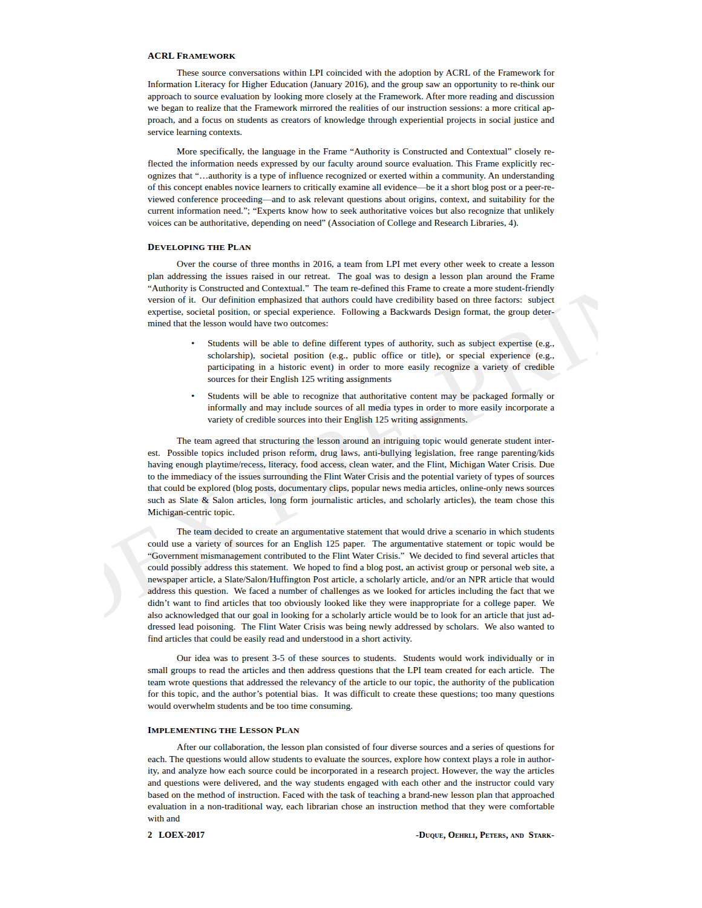LOEX PRE-PRINT
ACRL FRAMEWORK
These source conversations within LPI coincided with the adoption by ACRL of the Framework for Information Literacy for Higher Education (January 2016), and the group saw an opportunity to re-think our approach to source evaluation by looking more closely at the Framework. After more reading and discussion we began to realize that the Framework mirrored the realities of our instruction sessions: a more critical approach, and a focus on students as creators of knowledge through experiential projects in social justice and service learning contexts.
More specifically, the language in the Frame “Authority is Constructed and Contextual” closely reflected the information needs expressed by our faculty around source evaluation. This Frame explicitly recognizes that “…authority is a type of influence recognized or exerted within a community. An understanding of this concept enables novice learners to critically examine all evidence—be it a short blog post or a peer-reviewed conference proceeding—and to ask relevant questions about origins, context, and suitability for the current information need.”; “Experts know how to seek authoritative voices but also recognize that unlikely voices can be authoritative, depending on need” (Association of College and Research Libraries, 4).
DEVELOPING THE PLAN
Over the course of three months in 2016, a team from LPI met every other week to create a lesson plan addressing the issues raised in our retreat. The goal was to design a lesson plan around the Frame “Authority is Constructed and Contextual.” The team re-defined this Frame to create a more student-friendly version of it. Our definition emphasized that authors could have credibility based on three factors: subject expertise, societal position, or special experience. Following a Backwards Design format, the group determined that the lesson would have two outcomes:
Students will be able to define different types of authority, such as subject expertise (e.g., scholarship), societal position (e.g., public office or title), or special experience (e.g., participating in a historic event) in order to more easily recognize a variety of credible sources for their English 125 writing assignments
Students will be able to recognize that authoritative content may be packaged formally or informally and may include sources of all media types in order to more easily incorporate a variety of credible sources into their English 125 writing assignments.
The team agreed that structuring the lesson around an intriguing topic would generate student interest. Possible topics included prison reform, drug laws, anti-bullying legislation, free range parenting/kids having enough playtime/recess, literacy, food access, clean water, and the Flint, Michigan Water Crisis. Due to the immediacy of the issues surrounding the Flint Water Crisis and the potential variety of types of sources that could be explored (blog posts, documentary clips, popular news media articles, online-only news sources such as Slate & Salon articles, long form journalistic articles, and scholarly articles), the team chose this Michigan-centric topic.
The team decided to create an argumentative statement that would drive a scenario in which students could use a variety of sources for an English 125 paper. The argumentative statement or topic would be “Government mismanagement contributed to the Flint Water Crisis.” We decided to find several articles that could possibly address this statement. We hoped to find a blog post, an activist group or personal web site, a newspaper article, a Slate/Salon/Huffington Post article, a scholarly article, and/or an NPR article that would address this question. We faced a number of challenges as we looked for articles including the fact that we didn’t want to find articles that too obviously looked like they were inappropriate for a college paper. We also acknowledged that our goal in looking for a scholarly article would be to look for an article that just addressed lead poisoning. The Flint Water Crisis was being newly addressed by scholars. We also wanted to find articles that could be easily read and understood in a short activity.
Our idea was to present 3-5 of these sources to students. Students would work individually or in small groups to read the articles and then address questions that the LPI team created for each article. The team wrote questions that addressed the relevancy of the article to our topic, the authority of the publication for this topic, and the author’s potential bias. It was difficult to create these questions; too many questions would overwhelm students and be too time consuming.
IMPLEMENTING THE LESSON PLAN
After our collaboration, the lesson plan consisted of four diverse sources and a series of questions for each. The questions would allow students to evaluate the sources, explore how context plays a role in authority, and analyze how each source could be incorporated in a research project. However, the way the articles and questions were delivered, and the way students engaged with each other and the instructor could vary based on the method of instruction. Faced with the task of teaching a brand-new lesson plan that approached evaluation in a non-traditional way, each librarian chose an instruction method that they were comfortable with and
2 LOEX-2017
-Duque, Oehrli, Peters, and Stark-